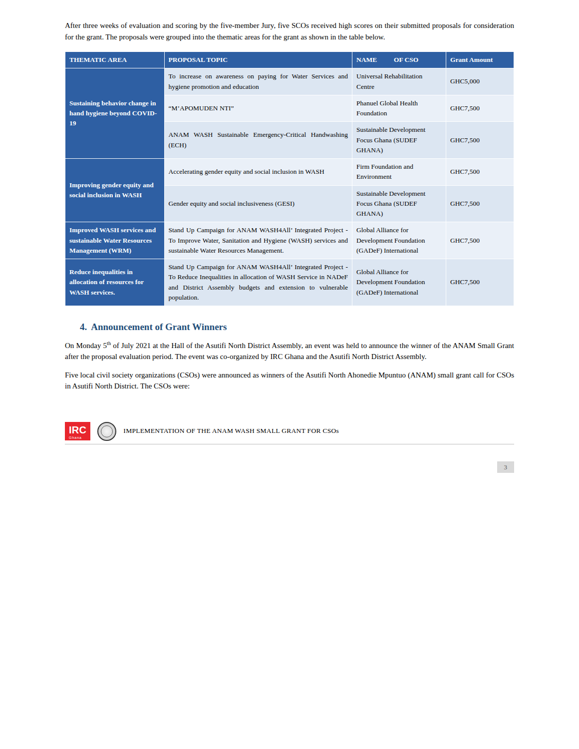After three weeks of evaluation and scoring by the five-member Jury, five SCOs received high scores on their submitted proposals for consideration for the grant. The proposals were grouped into the thematic areas for the grant as shown in the table below.
| THEMATIC AREA | PROPOSAL TOPIC | NAME OF CSO | Grant Amount |
| --- | --- | --- | --- |
| Sustaining behavior change in hand hygiene beyond COVID-19 | To increase on awareness on paying for Water Services and hygiene promotion and education | Universal Rehabilitation Centre | GHC5,000 |
| “M’APOMUDEN NTI” | Phanuel Global Health Foundation | GHC7,500 |
| ANAM WASH Sustainable Emergency-Critical Handwashing (ECH) | Sustainable Development Focus Ghana (SUDEF GHANA) | GHC7,500 |
| Improving gender equity and social inclusion in WASH | Accelerating gender equity and social inclusion in WASH | Firm Foundation and Environment | GHC7,500 |
| Gender equity and social inclusiveness (GESI) | Sustainable Development Focus Ghana (SUDEF GHANA) | GHC7,500 |
| Improved WASH services and sustainable Water Resources Management (WRM) | Stand Up Campaign for ANAM WASH4All’ Integrated Project - To Improve Water, Sanitation and Hygiene (WASH) services and sustainable Water Resources Management. | Global Alliance for Development Foundation (GADeF) International | GHC7,500 |
| Reduce inequalities in allocation of resources for WASH services. | Stand Up Campaign for ANAM WASH4All’ Integrated Project - To Reduce Inequalities in allocation of WASH Service in NADeF and District Assembly budgets and extension to vulnerable population. | Global Alliance for Development Foundation (GADeF) International | GHC7,500 |
4. Announcement of Grant Winners
On Monday 5th of July 2021 at the Hall of the Asutifi North District Assembly, an event was held to announce the winner of the ANAM Small Grant after the proposal evaluation period. The event was co-organized by IRC Ghana and the Asutifi North District Assembly.
Five local civil society organizations (CSOs) were announced as winners of the Asutifi North Ahonedie Mpuntuo (ANAM) small grant call for CSOs in Asutifi North District. The CSOs were:
IRCGhana IMPLEMENTATION OF THE ANAM WASH SMALL GRANT FOR CSOs
3